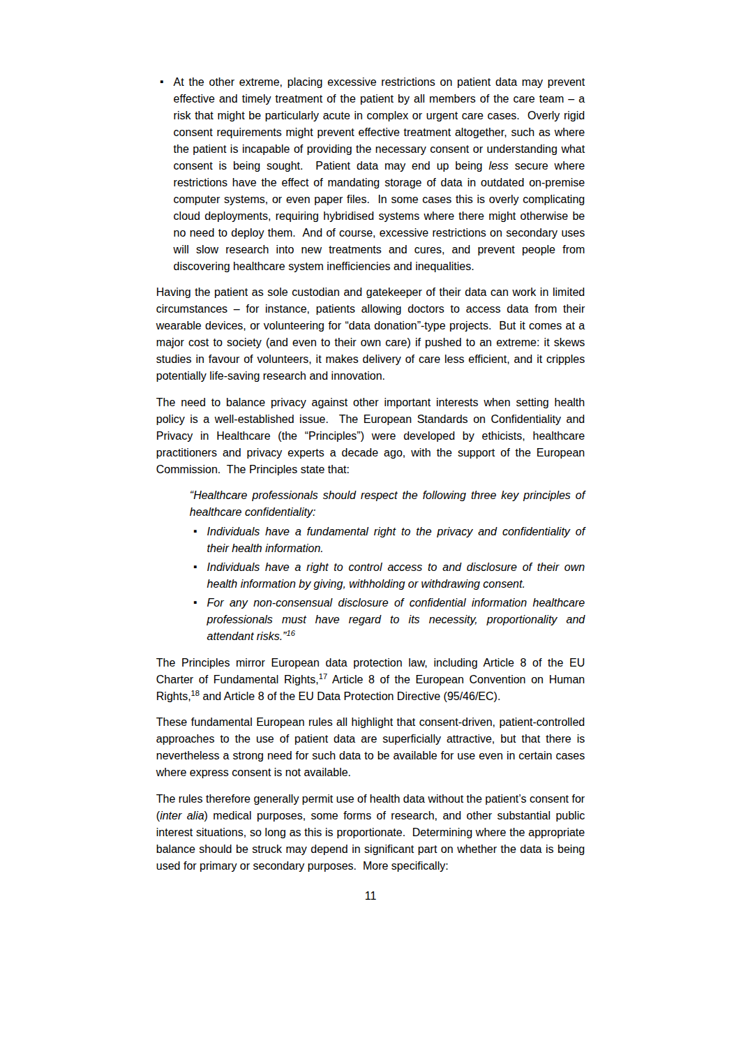At the other extreme, placing excessive restrictions on patient data may prevent effective and timely treatment of the patient by all members of the care team – a risk that might be particularly acute in complex or urgent care cases. Overly rigid consent requirements might prevent effective treatment altogether, such as where the patient is incapable of providing the necessary consent or understanding what consent is being sought. Patient data may end up being less secure where restrictions have the effect of mandating storage of data in outdated on-premise computer systems, or even paper files. In some cases this is overly complicating cloud deployments, requiring hybridised systems where there might otherwise be no need to deploy them. And of course, excessive restrictions on secondary uses will slow research into new treatments and cures, and prevent people from discovering healthcare system inefficiencies and inequalities.
Having the patient as sole custodian and gatekeeper of their data can work in limited circumstances – for instance, patients allowing doctors to access data from their wearable devices, or volunteering for “data donation”-type projects. But it comes at a major cost to society (and even to their own care) if pushed to an extreme: it skews studies in favour of volunteers, it makes delivery of care less efficient, and it cripples potentially life-saving research and innovation.
The need to balance privacy against other important interests when setting health policy is a well-established issue. The European Standards on Confidentiality and Privacy in Healthcare (the “Principles”) were developed by ethicists, healthcare practitioners and privacy experts a decade ago, with the support of the European Commission. The Principles state that:
“Healthcare professionals should respect the following three key principles of healthcare confidentiality:
Individuals have a fundamental right to the privacy and confidentiality of their health information.
Individuals have a right to control access to and disclosure of their own health information by giving, withholding or withdrawing consent.
For any non-consensual disclosure of confidential information healthcare professionals must have regard to its necessity, proportionality and attendant risks.”16
The Principles mirror European data protection law, including Article 8 of the EU Charter of Fundamental Rights,17 Article 8 of the European Convention on Human Rights,18 and Article 8 of the EU Data Protection Directive (95/46/EC).
These fundamental European rules all highlight that consent-driven, patient-controlled approaches to the use of patient data are superficially attractive, but that there is nevertheless a strong need for such data to be available for use even in certain cases where express consent is not available.
The rules therefore generally permit use of health data without the patient’s consent for (inter alia) medical purposes, some forms of research, and other substantial public interest situations, so long as this is proportionate. Determining where the appropriate balance should be struck may depend in significant part on whether the data is being used for primary or secondary purposes. More specifically:
11